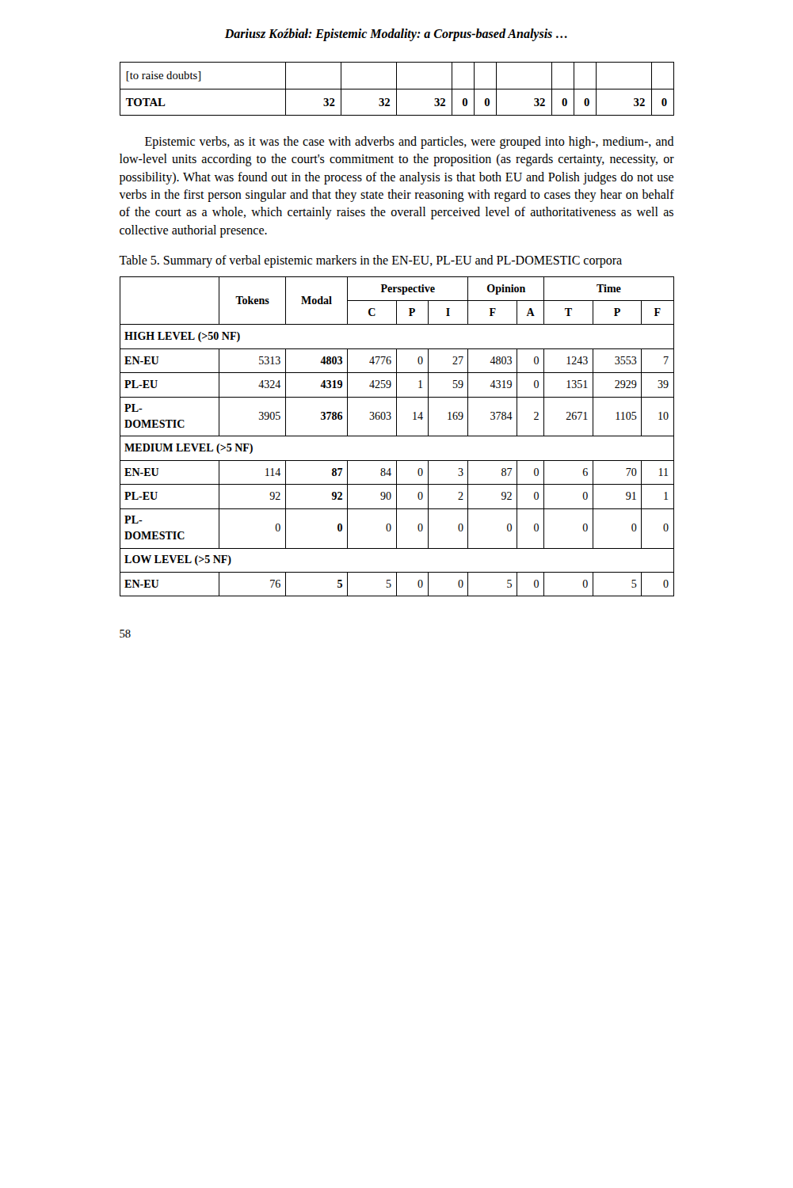Dariusz Koźbiał: Epistemic Modality: a Corpus-based Analysis …
| [to raise doubts] | | | | | | | | | | |
| TOTAL | 32 | 32 | 32 | 0 | 0 | 32 | 0 | 0 | 32 | 0 |
Epistemic verbs, as it was the case with adverbs and particles, were grouped into high-, medium-, and low-level units according to the court's commitment to the proposition (as regards certainty, necessity, or possibility). What was found out in the process of the analysis is that both EU and Polish judges do not use verbs in the first person singular and that they state their reasoning with regard to cases they hear on behalf of the court as a whole, which certainly raises the overall perceived level of authoritativeness as well as collective authorial presence.
Table 5. Summary of verbal epistemic markers in the EN-EU, PL-EU and PL-DOMESTIC corpora
| | Tokens | Modal | Perspective | Opinion | Time |
| --- | --- | --- | --- | --- | --- |
| C | P | I | F | A | T | P | F |
| HIGH LEVEL (>50 NF) |
| EN-EU | 5313 | 4803 | 4776 | 0 | 27 | 4803 | 0 | 1243 | 3553 | 7 |
| PL-EU | 4324 | 4319 | 4259 | 1 | 59 | 4319 | 0 | 1351 | 2929 | 39 |
| PL- DOMESTIC | 3905 | 3786 | 3603 | 14 | 169 | 3784 | 2 | 2671 | 1105 | 10 |
| MEDIUM LEVEL (>5 NF) |
| EN-EU | 114 | 87 | 84 | 0 | 3 | 87 | 0 | 6 | 70 | 11 |
| PL-EU | 92 | 92 | 90 | 0 | 2 | 92 | 0 | 0 | 91 | 1 |
| PL- DOMESTIC | 0 | 0 | 0 | 0 | 0 | 0 | 0 | 0 | 0 | 0 |
| LOW LEVEL (>5 NF) |
| EN-EU | 76 | 5 | 5 | 0 | 0 | 5 | 0 | 0 | 5 | 0 |
58